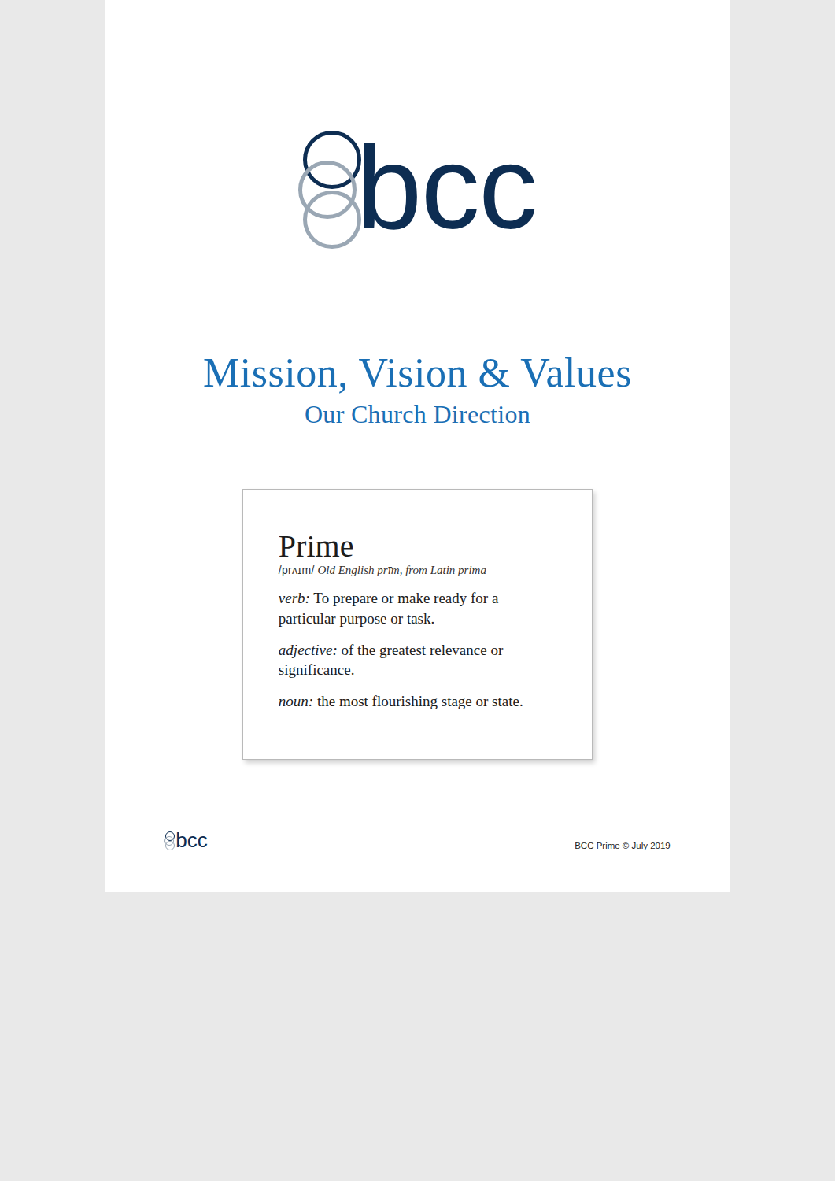bcc
Mission, Vision & Values
Our Church Direction
Prime
/prʌɪm/ Old English prīm, from Latin prima
verb: To prepare or make ready for a particular purpose or task.
adjective: of the greatest relevance or significance.
noun: the most flourishing stage or state.
bcc
BCC Prime © July 2019